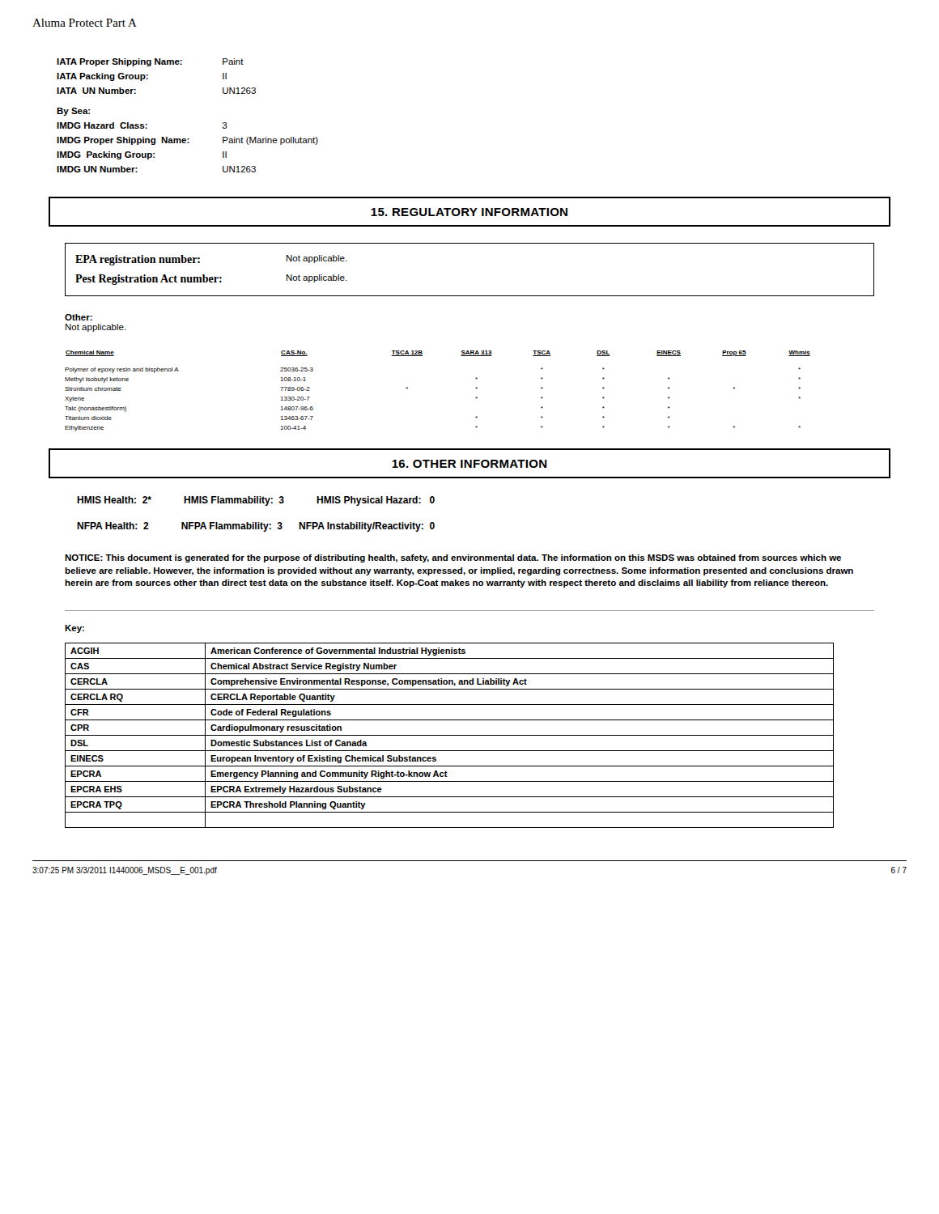Aluma Protect Part A
| IATA Proper Shipping Name: | Paint |
| IATA Packing Group: | II |
| IATA UN Number: | UN1263 |
| By Sea: | |
| IMDG Hazard Class: | 3 |
| IMDG Proper Shipping Name: | Paint (Marine pollutant) |
| IMDG Packing Group: | II |
| IMDG UN Number: | UN1263 |
15. REGULATORY INFORMATION
| EPA registration number: | Not applicable. |
| Pest Registration Act number: | Not applicable. |
Other:
Not applicable.
| Chemical Name | CAS-No. | TSCA 12B | SARA 313 | TSCA | DSL | EINECS | Prop 65 | Whmis |
| --- | --- | --- | --- | --- | --- | --- | --- | --- |
| Polymer of epoxy resin and bisphenol A | 25036-25-3 | | | * | * | | | * |
| Methyl isobutyl ketone | 108-10-1 | | * | * | * | * | | * |
| Strontium chromate | 7789-06-2 | * | * | * | * | * | * | * |
| Xylene | 1330-20-7 | | * | * | * | * | | * |
| Talc (nonasbestiform) | 14807-96-6 | | | * | * | * | | |
| Titanium dioxide | 13463-67-7 | | * | * | * | * | | |
| Ethylbenzene | 100-41-4 | | * | * | * | * | * | * |
16. OTHER INFORMATION
HMIS Health: 2* HMIS Flammability: 3 HMIS Physical Hazard: 0
NFPA Health: 2 NFPA Flammability: 3 NFPA Instability/Reactivity: 0
NOTICE: This document is generated for the purpose of distributing health, safety, and environmental data. The information on this MSDS was obtained from sources which we believe are reliable. However, the information is provided without any warranty, expressed, or implied, regarding correctness. Some information presented and conclusions drawn herein are from sources other than direct test data on the substance itself. Kop-Coat makes no warranty with respect thereto and disclaims all liability from reliance thereon.
Key:
| ACGIH | American Conference of Governmental Industrial Hygienists |
| CAS | Chemical Abstract Service Registry Number |
| CERCLA | Comprehensive Environmental Response, Compensation, and Liability Act |
| CERCLA RQ | CERCLA Reportable Quantity |
| CFR | Code of Federal Regulations |
| CPR | Cardiopulmonary resuscitation |
| DSL | Domestic Substances List of Canada |
| EINECS | European Inventory of Existing Chemical Substances |
| EPCRA | Emergency Planning and Community Right-to-know Act |
| EPCRA EHS | EPCRA Extremely Hazardous Substance |
| EPCRA TPQ | EPCRA Threshold Planning Quantity |
3:07:25 PM 3/3/2011 I1440006_MSDS__E_001.pdf
6 / 7